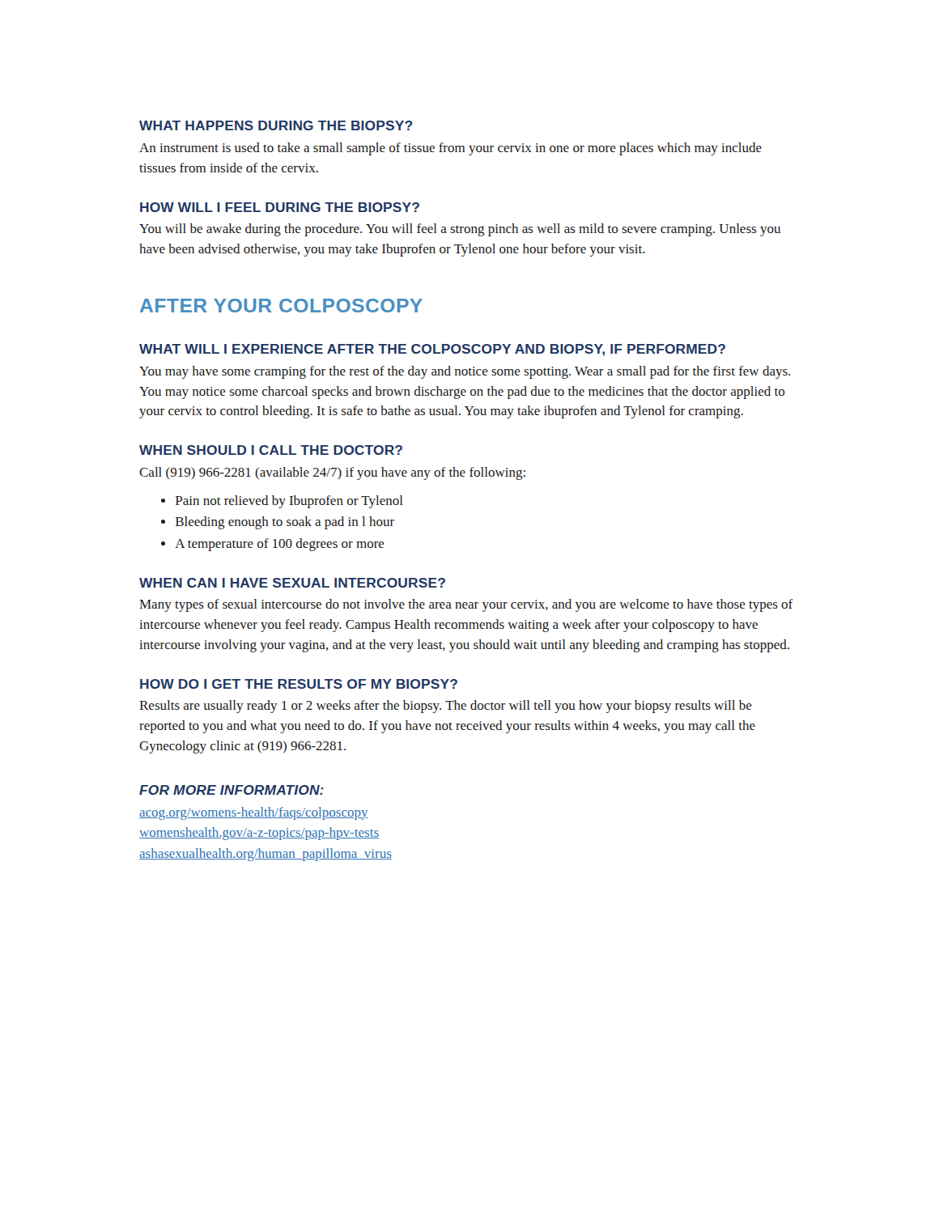What happens during the biopsy?
An instrument is used to take a small sample of tissue from your cervix in one or more places which may include tissues from inside of the cervix.
How will I feel during the biopsy?
You will be awake during the procedure. You will feel a strong pinch as well as mild to severe cramping. Unless you have been advised otherwise, you may take Ibuprofen or Tylenol one hour before your visit.
After Your Colposcopy
What will I experience after the colposcopy and biopsy, if performed?
You may have some cramping for the rest of the day and notice some spotting. Wear a small pad for the first few days. You may notice some charcoal specks and brown discharge on the pad due to the medicines that the doctor applied to your cervix to control bleeding. It is safe to bathe as usual. You may take ibuprofen and Tylenol for cramping.
When should I call the doctor?
Call (919) 966-2281 (available 24/7) if you have any of the following:
Pain not relieved by Ibuprofen or Tylenol
Bleeding enough to soak a pad in l hour
A temperature of 100 degrees or more
When can I have sexual intercourse?
Many types of sexual intercourse do not involve the area near your cervix, and you are welcome to have those types of intercourse whenever you feel ready. Campus Health recommends waiting a week after your colposcopy to have intercourse involving your vagina, and at the very least, you should wait until any bleeding and cramping has stopped.
How do I get the results of my biopsy?
Results are usually ready 1 or 2 weeks after the biopsy. The doctor will tell you how your biopsy results will be reported to you and what you need to do. If you have not received your results within 4 weeks, you may call the Gynecology clinic at (919) 966-2281.
For more information:
acog.org/womens-health/faqs/colposcopy womenshealth.gov/a-z-topics/pap-hpv-tests ashasexualhealth.org/human_papilloma_virus